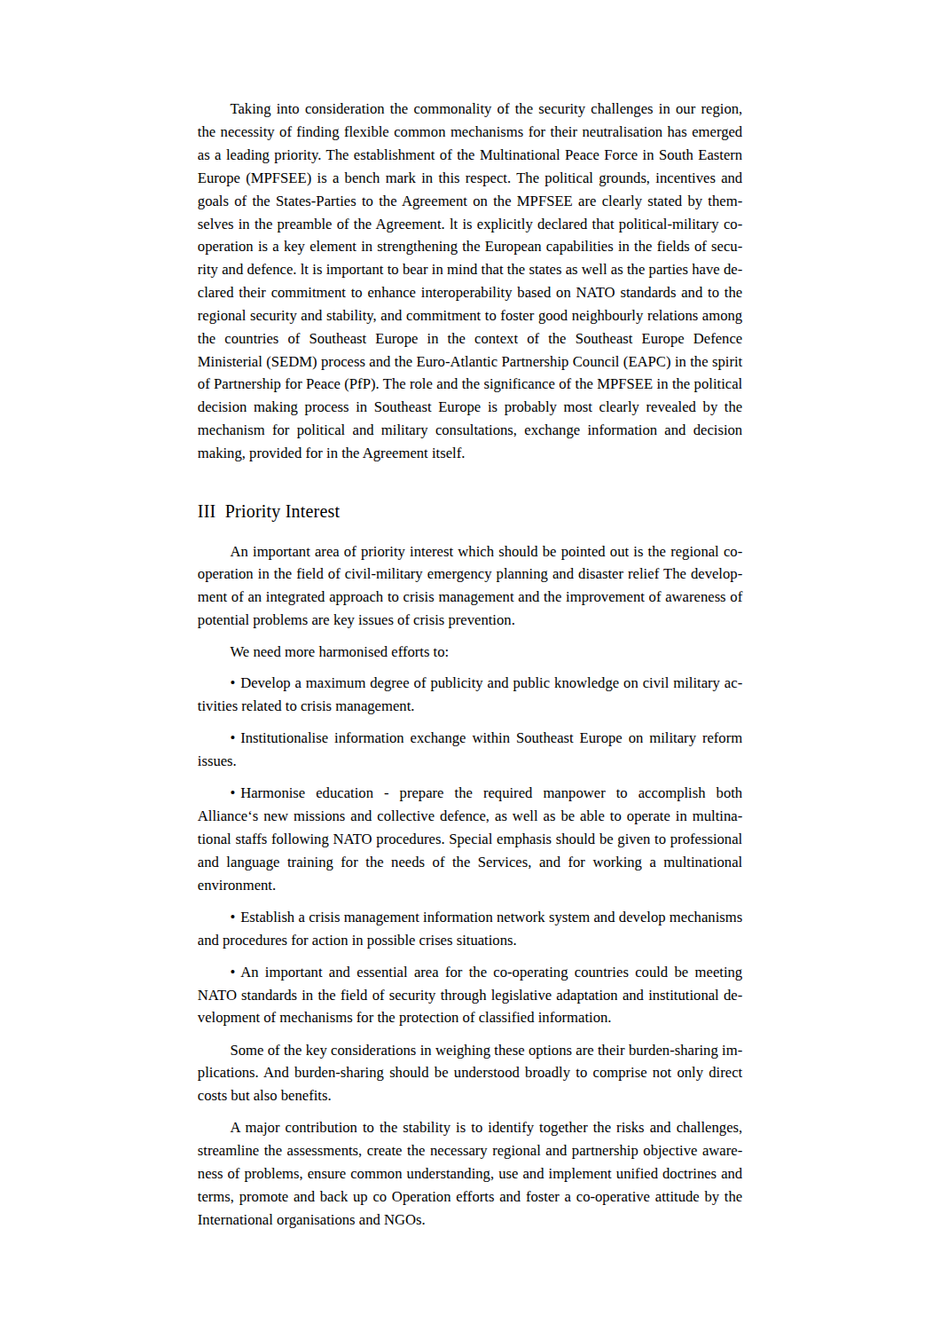Taking into consideration the commonality of the security challenges in our region, the necessity of finding flexible common mechanisms for their neutralisation has emerged as a leading priority. The establishment of the Multinational Peace Force in South Eastern Europe (MPFSEE) is a bench mark in this respect. The political grounds, incentives and goals of the States-Parties to the Agreement on the MPFSEE are clearly stated by themselves in the preamble of the Agreement. lt is explicitly declared that political-military co-operation is a key element in strengthening the European capabilities in the fields of security and defence. lt is important to bear in mind that the states as well as the parties have declared their commitment to enhance interoperability based on NATO standards and to the regional security and stability, and commitment to foster good neighbourly relations among the countries of Southeast Europe in the context of the Southeast Europe Defence Ministerial (SEDM) process and the Euro-Atlantic Partnership Council (EAPC) in the spirit of Partnership for Peace (PfP). The role and the significance of the MPFSEE in the political decision making process in Southeast Europe is probably most clearly revealed by the mechanism for political and military consultations, exchange information and decision making, provided for in the Agreement itself.
IIIPriority Interest
An important area of priority interest which should be pointed out is the regional co-operation in the field of civil-military emergency planning and disaster relief The development of an integrated approach to crisis management and the improvement of awareness of potential problems are key issues of crisis prevention.
We need more harmonised efforts to:
•Develop a maximum degree of publicity and public knowledge on civil military activities related to crisis management.
•Institutionalise information exchange within Southeast Europe on military reform issues.
•Harmonise education - prepare the required manpower to accomplish both Alliance‘s new missions and collective defence, as well as be able to operate in multinational staffs following NATO procedures. Special emphasis should be given to professional and language training for the needs of the Services, and for working a multinational environment.
•Establish a crisis management information network system and develop mechanisms and procedures for action in possible crises situations.
•An important and essential area for the co-operating countries could be meeting NATO standards in the field of security through legislative adaptation and institutional development of mechanisms for the protection of classified information.
Some of the key considerations in weighing these options are their burden-sharing implications. And burden-sharing should be understood broadly to comprise not only direct costs but also benefits.
A major contribution to the stability is to identify together the risks and challenges, streamline the assessments, create the necessary regional and partnership objective awareness of problems, ensure common understanding, use and implement unified doctrines and terms, promote and back up co Operation efforts and foster a co-operative attitude by the International organisations and NGOs.